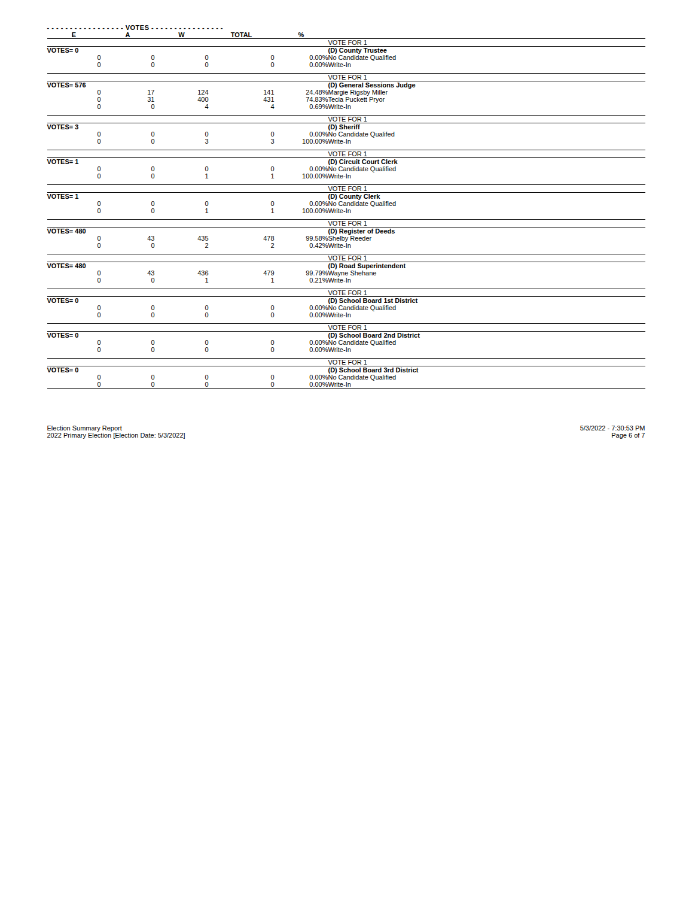| - - - - - - - - - - - - - - - - - VOTES - - - - - - - - - - - - - - - - | | |
| E | A | W | TOTAL | % | |
| | VOTE FOR 1 |
| VOTES= 0 | | (D) County Trustee |
| 0 | 0 | 0 | 0 | 0.00% | No Candidate Qualified |
| 0 | 0 | 0 | 0 | 0.00% | Write-In |
| | VOTE FOR 1 |
| VOTES= 576 | | (D) General Sessions Judge |
| 0 | 17 | 124 | 141 | 24.48% | Margie Rigsby Miller |
| 0 | 31 | 400 | 431 | 74.83% | Tecia Puckett Pryor |
| 0 | 0 | 4 | 4 | 0.69% | Write-In |
| | VOTE FOR 1 |
| VOTES= 3 | | (D) Sheriff |
| 0 | 0 | 0 | 0 | 0.00% | No Candidate Qualifed |
| 0 | 0 | 3 | 3 | 100.00% | Write-In |
| | VOTE FOR 1 |
| VOTES= 1 | | (D) Circuit Court Clerk |
| 0 | 0 | 0 | 0 | 0.00% | No Candidate Qualified |
| 0 | 0 | 1 | 1 | 100.00% | Write-In |
| | VOTE FOR 1 |
| VOTES= 1 | | (D) County Clerk |
| 0 | 0 | 0 | 0 | 0.00% | No Candidate Qualified |
| 0 | 0 | 1 | 1 | 100.00% | Write-In |
| | VOTE FOR 1 |
| VOTES= 480 | | (D) Register of Deeds |
| 0 | 43 | 435 | 478 | 99.58% | Shelby Reeder |
| 0 | 0 | 2 | 2 | 0.42% | Write-In |
| | VOTE FOR 1 |
| VOTES= 480 | | (D) Road Superintendent |
| 0 | 43 | 436 | 479 | 99.79% | Wayne Shehane |
| 0 | 0 | 1 | 1 | 0.21% | Write-In |
| | VOTE FOR 1 |
| VOTES= 0 | | (D) School Board 1st District |
| 0 | 0 | 0 | 0 | 0.00% | No Candidate Qualified |
| 0 | 0 | 0 | 0 | 0.00% | Write-In |
| | VOTE FOR 1 |
| VOTES= 0 | | (D) School Board 2nd District |
| 0 | 0 | 0 | 0 | 0.00% | No Candidate Qualified |
| 0 | 0 | 0 | 0 | 0.00% | Write-In |
| | VOTE FOR 1 |
| VOTES= 0 | | (D) School Board 3rd District |
| 0 | 0 | 0 | 0 | 0.00% | No Candidate Qualified |
| 0 | 0 | 0 | 0 | 0.00% | Write-In |
| Election Summary Report | 5/3/2022 - 7:30:53 PM |
| 2022 Primary Election [Election Date: 5/3/2022] | Page 6 of 7 |